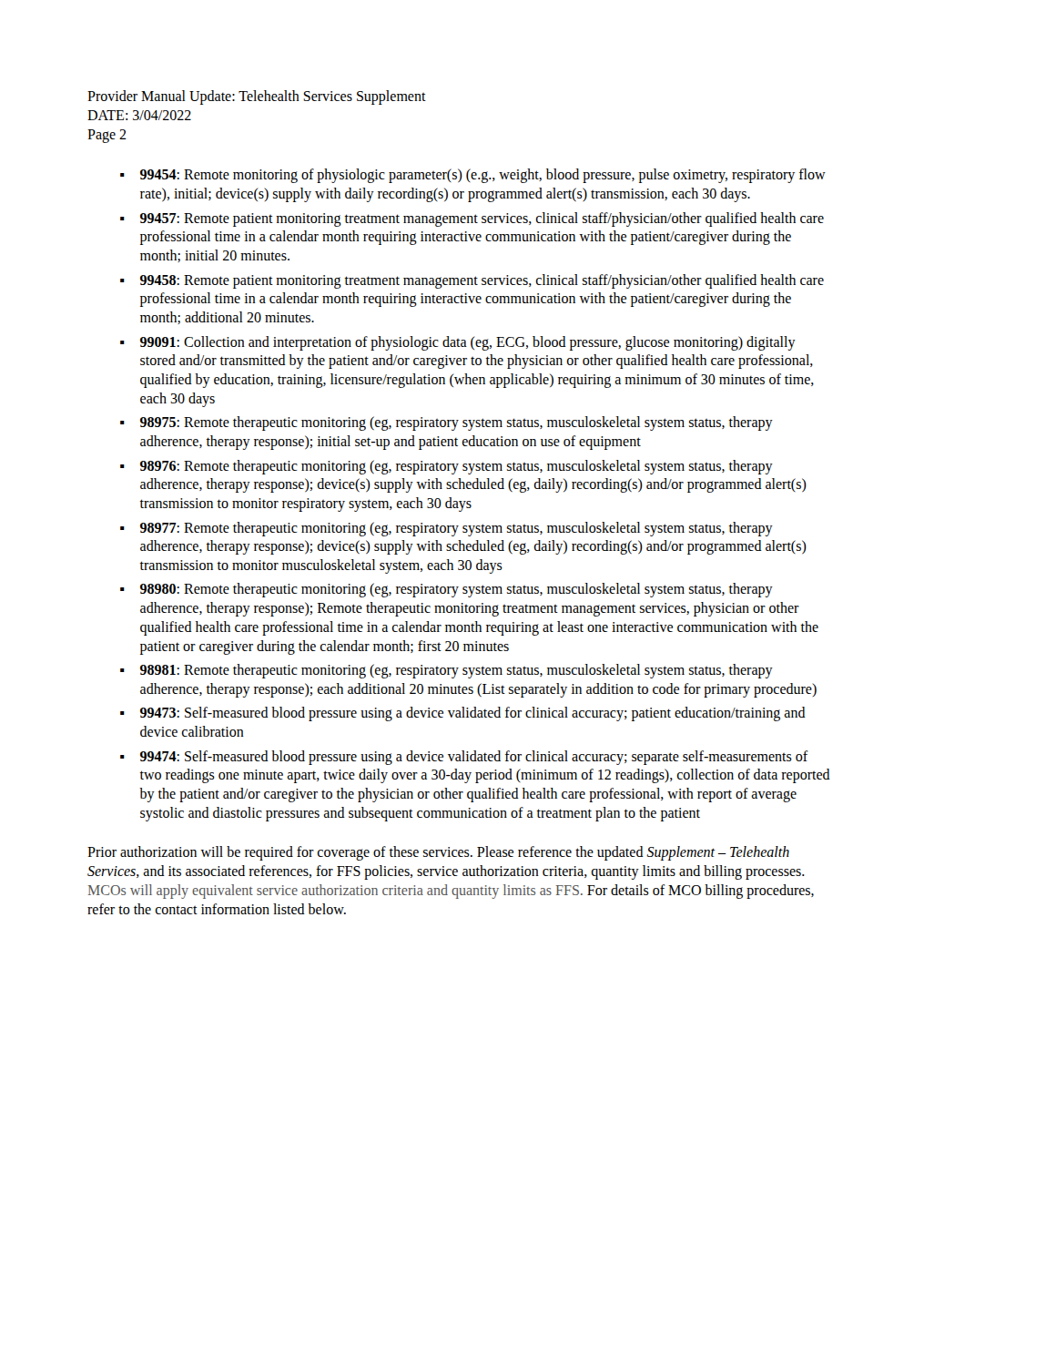Provider Manual Update: Telehealth Services Supplement
DATE: 3/04/2022
Page 2
99454: Remote monitoring of physiologic parameter(s) (e.g., weight, blood pressure, pulse oximetry, respiratory flow rate), initial; device(s) supply with daily recording(s) or programmed alert(s) transmission, each 30 days.
99457: Remote patient monitoring treatment management services, clinical staff/physician/other qualified health care professional time in a calendar month requiring interactive communication with the patient/caregiver during the month; initial 20 minutes.
99458: Remote patient monitoring treatment management services, clinical staff/physician/other qualified health care professional time in a calendar month requiring interactive communication with the patient/caregiver during the month; additional 20 minutes.
99091: Collection and interpretation of physiologic data (eg, ECG, blood pressure, glucose monitoring) digitally stored and/or transmitted by the patient and/or caregiver to the physician or other qualified health care professional, qualified by education, training, licensure/regulation (when applicable) requiring a minimum of 30 minutes of time, each 30 days
98975: Remote therapeutic monitoring (eg, respiratory system status, musculoskeletal system status, therapy adherence, therapy response); initial set-up and patient education on use of equipment
98976: Remote therapeutic monitoring (eg, respiratory system status, musculoskeletal system status, therapy adherence, therapy response); device(s) supply with scheduled (eg, daily) recording(s) and/or programmed alert(s) transmission to monitor respiratory system, each 30 days
98977: Remote therapeutic monitoring (eg, respiratory system status, musculoskeletal system status, therapy adherence, therapy response); device(s) supply with scheduled (eg, daily) recording(s) and/or programmed alert(s) transmission to monitor musculoskeletal system, each 30 days
98980: Remote therapeutic monitoring (eg, respiratory system status, musculoskeletal system status, therapy adherence, therapy response); Remote therapeutic monitoring treatment management services, physician or other qualified health care professional time in a calendar month requiring at least one interactive communication with the patient or caregiver during the calendar month; first 20 minutes
98981: Remote therapeutic monitoring (eg, respiratory system status, musculoskeletal system status, therapy adherence, therapy response); each additional 20 minutes (List separately in addition to code for primary procedure)
99473: Self-measured blood pressure using a device validated for clinical accuracy; patient education/training and device calibration
99474: Self-measured blood pressure using a device validated for clinical accuracy; separate self-measurements of two readings one minute apart, twice daily over a 30-day period (minimum of 12 readings), collection of data reported by the patient and/or caregiver to the physician or other qualified health care professional, with report of average systolic and diastolic pressures and subsequent communication of a treatment plan to the patient
Prior authorization will be required for coverage of these services. Please reference the updated Supplement – Telehealth Services, and its associated references, for FFS policies, service authorization criteria, quantity limits and billing processes. MCOs will apply equivalent service authorization criteria and quantity limits as FFS. For details of MCO billing procedures, refer to the contact information listed below.